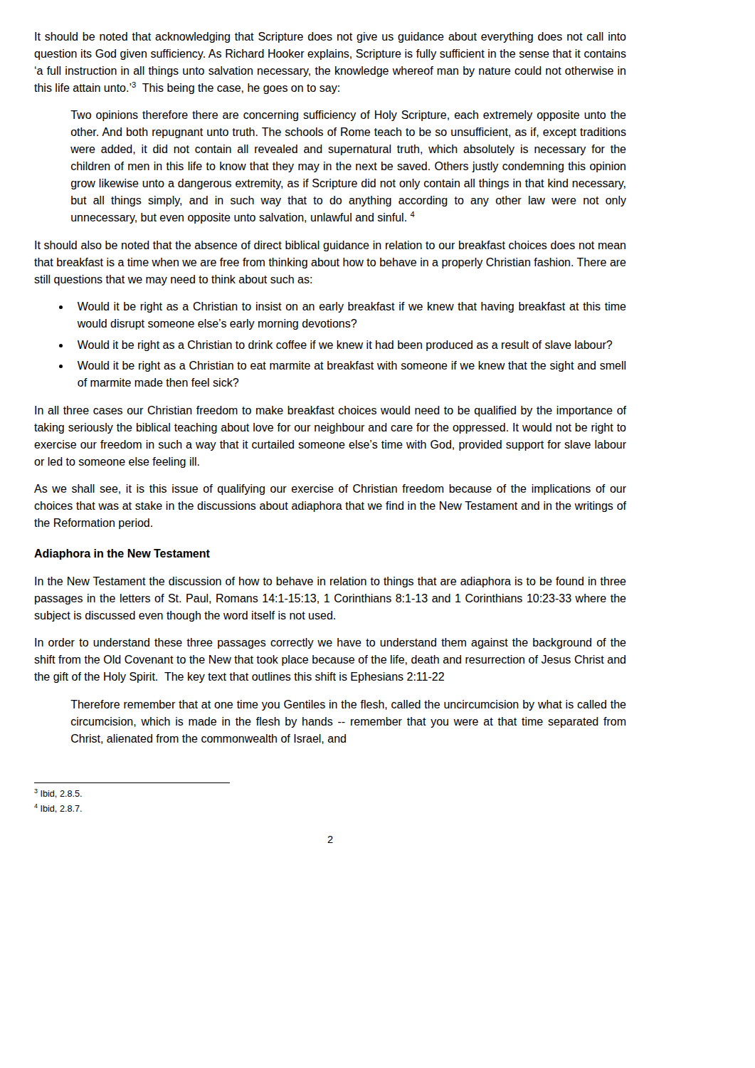It should be noted that acknowledging that Scripture does not give us guidance about everything does not call into question its God given sufficiency. As Richard Hooker explains, Scripture is fully sufficient in the sense that it contains ‘a full instruction in all things unto salvation necessary, the knowledge whereof man by nature could not otherwise in this life attain unto.’3 This being the case, he goes on to say:
Two opinions therefore there are concerning sufficiency of Holy Scripture, each extremely opposite unto the other. And both repugnant unto truth. The schools of Rome teach to be so unsufficient, as if, except traditions were added, it did not contain all revealed and supernatural truth, which absolutely is necessary for the children of men in this life to know that they may in the next be saved. Others justly condemning this opinion grow likewise unto a dangerous extremity, as if Scripture did not only contain all things in that kind necessary, but all things simply, and in such way that to do anything according to any other law were not only unnecessary, but even opposite unto salvation, unlawful and sinful. 4
It should also be noted that the absence of direct biblical guidance in relation to our breakfast choices does not mean that breakfast is a time when we are free from thinking about how to behave in a properly Christian fashion. There are still questions that we may need to think about such as:
Would it be right as a Christian to insist on an early breakfast if we knew that having breakfast at this time would disrupt someone else’s early morning devotions?
Would it be right as a Christian to drink coffee if we knew it had been produced as a result of slave labour?
Would it be right as a Christian to eat marmite at breakfast with someone if we knew that the sight and smell of marmite made then feel sick?
In all three cases our Christian freedom to make breakfast choices would need to be qualified by the importance of taking seriously the biblical teaching about love for our neighbour and care for the oppressed. It would not be right to exercise our freedom in such a way that it curtailed someone else’s time with God, provided support for slave labour or led to someone else feeling ill.
As we shall see, it is this issue of qualifying our exercise of Christian freedom because of the implications of our choices that was at stake in the discussions about adiaphora that we find in the New Testament and in the writings of the Reformation period.
Adiaphora in the New Testament
In the New Testament the discussion of how to behave in relation to things that are adiaphora is to be found in three passages in the letters of St. Paul, Romans 14:1-15:13, 1 Corinthians 8:1-13 and 1 Corinthians 10:23-33 where the subject is discussed even though the word itself is not used.
In order to understand these three passages correctly we have to understand them against the background of the shift from the Old Covenant to the New that took place because of the life, death and resurrection of Jesus Christ and the gift of the Holy Spirit. The key text that outlines this shift is Ephesians 2:11-22
Therefore remember that at one time you Gentiles in the flesh, called the uncircumcision by what is called the circumcision, which is made in the flesh by hands -- remember that you were at that time separated from Christ, alienated from the commonwealth of Israel, and
3 Ibid, 2.8.5.
4 Ibid, 2.8.7.
2